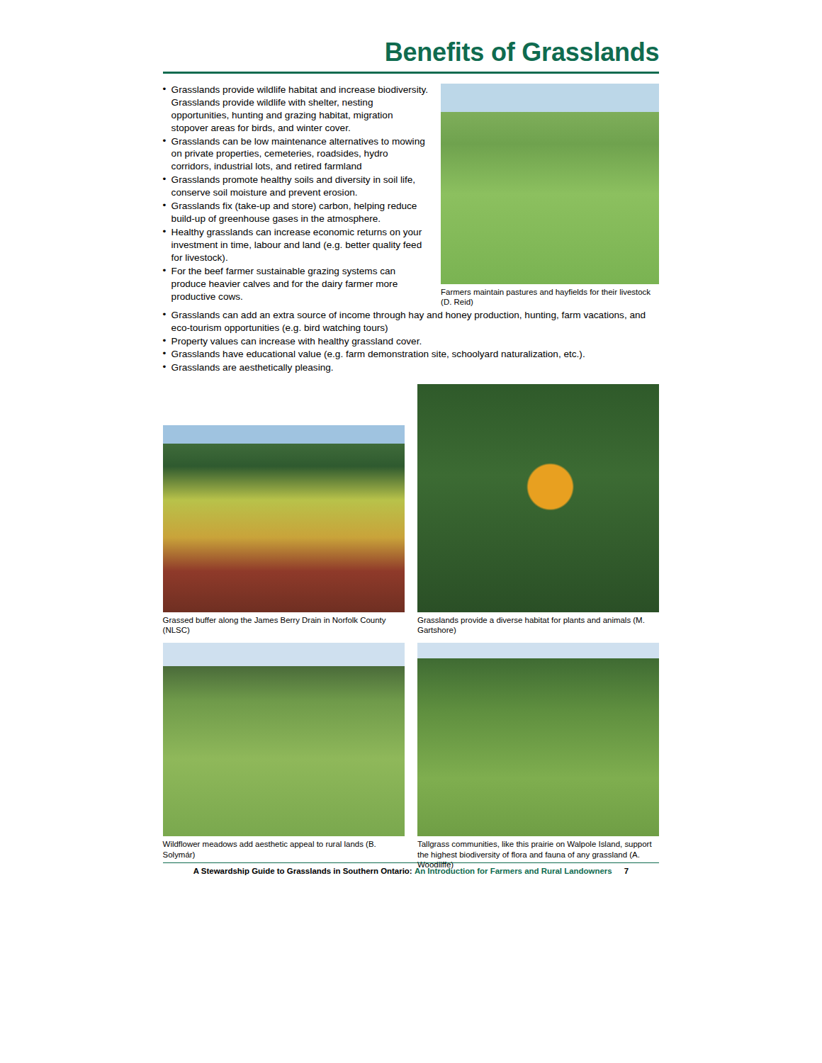Benefits of Grasslands
Grasslands provide wildlife habitat and increase biodiversity. Grasslands provide wildlife with shelter, nesting opportunities, hunting and grazing habitat, migration stopover areas for birds, and winter cover.
Grasslands can be low maintenance alternatives to mowing on private properties, cemeteries, roadsides, hydro corridors, industrial lots, and retired farmland
Grasslands promote healthy soils and diversity in soil life, conserve soil moisture and prevent erosion.
Grasslands fix (take-up and store) carbon, helping reduce build-up of greenhouse gases in the atmosphere.
Healthy grasslands can increase economic returns on your investment in time, labour and land (e.g. better quality feed for livestock).
For the beef farmer sustainable grazing systems can produce heavier calves and for the dairy farmer more productive cows.
Farmers maintain pastures and hayfields for their livestock (D. Reid)
Grasslands can add an extra source of income through hay and honey production, hunting, farm vacations, and eco-tourism opportunities (e.g. bird watching tours)
Property values can increase with healthy grassland cover.
Grasslands have educational value (e.g. farm demonstration site, schoolyard naturalization, etc.).
Grasslands are aesthetically pleasing.
Grasslands provide a diverse habitat for plants and animals (M. Gartshore)
Grassed buffer along the James Berry Drain in Norfolk County (NLSC)
Wildflower meadows add aesthetic appeal to rural lands (B. Solymár)
Tallgrass communities, like this prairie on Walpole Island, support the highest biodiversity of flora and fauna of any grassland (A. Woodliffe)
A Stewardship Guide to Grasslands in Southern Ontario: An Introduction for Farmers and Rural Landowners 7